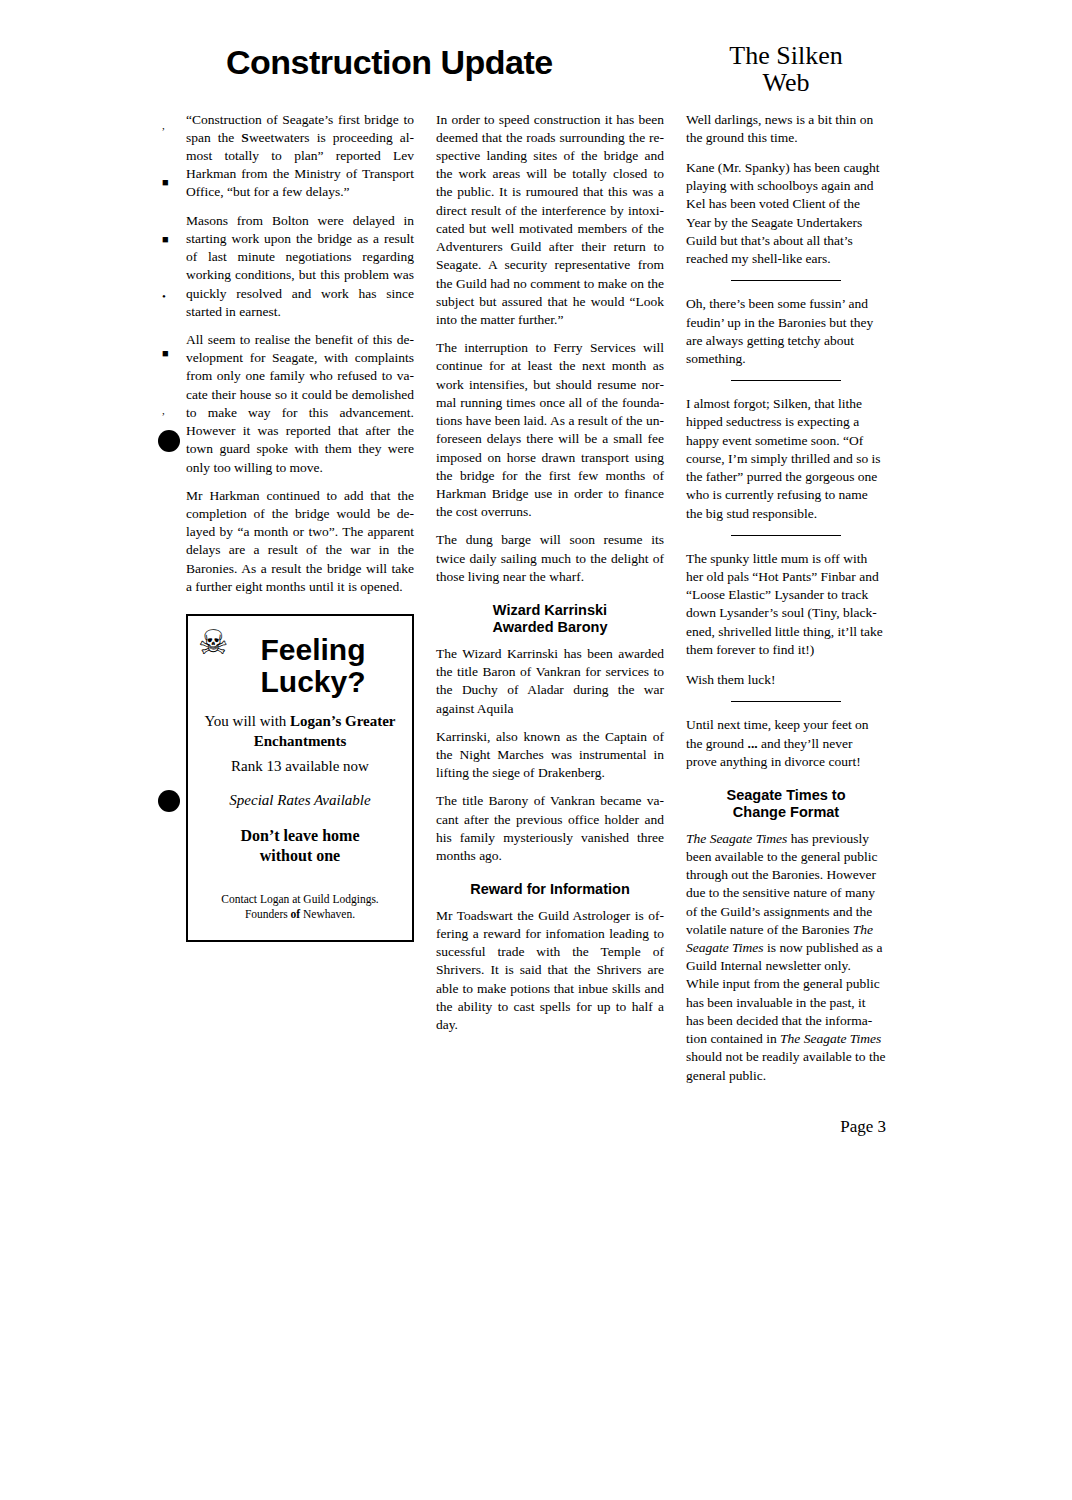, ■ ■ • ■ ,
Construction Update
The Silken
Web
“Construction of Seagate’s first bridge to span the Sweetwaters is proceeding almost totally to plan” reported Lev Harkman from the Ministry of Transport Office, “but for a few delays.”
Masons from Bolton were delayed in starting work upon the bridge as a result of last minute negotiations regarding working conditions, but this problem was quickly resolved and work has since started in earnest.
All seem to realise the benefit of this development for Seagate, with complaints from only one family who refused to vacate their house so it could be demolished to make way for this advancement. However it was reported that after the town guard spoke with them they were only too willing to move.
Mr Harkman continued to add that the completion of the bridge would be delayed by “a month or two”. The apparent delays are a result of the war in the Baronies. As a result the bridge will take a further eight months until it is opened.
☠
Feeling Lucky?
You will with Logan’s Greater Enchantments
Rank 13 available now
Special Rates Available
Don’t leave home
without one
Contact Logan at Guild Lodgings.
Founders of Newhaven.
In order to speed construction it has been deemed that the roads surrounding the respective landing sites of the bridge and the work areas will be totally closed to the public. It is rumoured that this was a direct result of the interference by intoxicated but well motivated members of the Adventurers Guild after their return to Seagate. A security representative from the Guild had no comment to make on the subject but assured that he would “Look into the matter further.”
The interruption to Ferry Services will continue for at least the next month as work intensifies, but should resume normal running times once all of the foundations have been laid. As a result of the unforeseen delays there will be a small fee imposed on horse drawn transport using the bridge for the first few months of Harkman Bridge use in order to finance the cost overruns.
The dung barge will soon resume its twice daily sailing much to the delight of those living near the wharf.
Wizard Karrinski
Awarded Barony
The Wizard Karrinski has been awarded the title Baron of Vankran for services to the Duchy of Aladar during the war against Aquila
Karrinski, also known as the Captain of the Night Marches was instrumental in lifting the siege of Drakenberg.
The title Barony of Vankran became vacant after the previous office holder and his family mysteriously vanished three months ago.
Reward for Information
Mr Toadswart the Guild Astrologer is offering a reward for infomation leading to sucessful trade with the Temple of Shrivers. It is said that the Shrivers are able to make potions that inbue skills and the ability to cast spells for up to half a day.
Well darlings, news is a bit thin on the ground this time.
Kane (Mr. Spanky) has been caught playing with schoolboys again and Kel has been voted Client of the Year by the Seagate Undertakers Guild but that’s about all that’s reached my shell-like ears.
Oh, there’s been some fussin’ and feudin’ up in the Baronies but they are always getting tetchy about something.
I almost forgot; Silken, that lithe hipped seductress is expecting a happy event sometime soon. “Of course, I’m simply thrilled and so is the father” purred the gorgeous one who is currently refusing to name the big stud responsible.
The spunky little mum is off with her old pals “Hot Pants” Finbar and “Loose Elastic” Lysander to track down Lysander’s soul (Tiny, blackened, shrivelled little thing, it’ll take them forever to find it!)
Wish them luck!
Until next time, keep your feet on the ground ... and they’ll never prove anything in divorce court!
Seagate Times to
Change Format
The Seagate Times has previously been available to the general public through out the Baronies. However due to the sensitive nature of many of the Guild’s assignments and the volatile nature of the Baronies The Seagate Times is now published as a Guild Internal newsletter only. While input from the general public has been invaluable in the past, it has been decided that the information contained in The Seagate Times should not be readily available to the general public.
Page 3